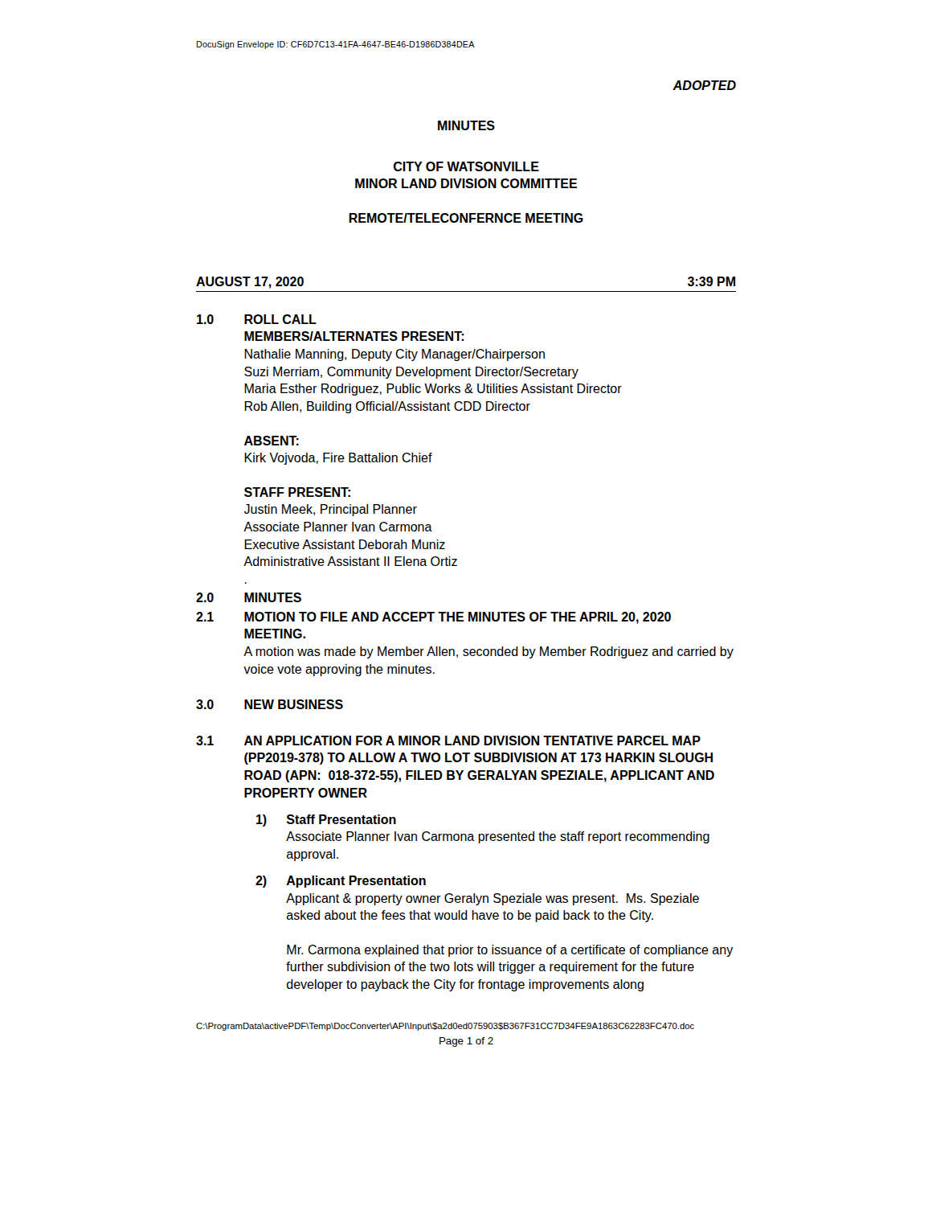DocuSign Envelope ID: CF6D7C13-41FA-4647-BE46-D1986D384DEA
ADOPTED
MINUTES
CITY OF WATSONVILLE
MINOR LAND DIVISION COMMITTEE
REMOTE/TELECONFERNCE MEETING
AUGUST 17, 2020 3:39 PM
1.0
ROLL CALL
MEMBERS/ALTERNATES PRESENT:
Nathalie Manning, Deputy City Manager/Chairperson
Suzi Merriam, Community Development Director/Secretary
Maria Esther Rodriguez, Public Works & Utilities Assistant Director
Rob Allen, Building Official/Assistant CDD Director
ABSENT:
Kirk Vojvoda, Fire Battalion Chief
STAFF PRESENT:
Justin Meek, Principal Planner
Associate Planner Ivan Carmona
Executive Assistant Deborah Muniz
Administrative Assistant II Elena Ortiz
.
2.0
MINUTES
2.1
MOTION TO FILE AND ACCEPT THE MINUTES OF THE APRIL 20, 2020 MEETING.
A motion was made by Member Allen, seconded by Member Rodriguez and carried by voice vote approving the minutes.
3.0
NEW BUSINESS
3.1
AN APPLICATION FOR A MINOR LAND DIVISION TENTATIVE PARCEL MAP (PP2019-378) TO ALLOW A TWO LOT SUBDIVISION AT 173 HARKIN SLOUGH ROAD (APN: 018-372-55), FILED BY GERALYAN SPEZIALE, APPLICANT AND PROPERTY OWNER
1)
Staff Presentation
Associate Planner Ivan Carmona presented the staff report recommending approval.
2)
Applicant Presentation
Applicant & property owner Geralyn Speziale was present. Ms. Speziale asked about the fees that would have to be paid back to the City.
Mr. Carmona explained that prior to issuance of a certificate of compliance any further subdivision of the two lots will trigger a requirement for the future developer to payback the City for frontage improvements along
C:\ProgramData\activePDF\Temp\DocConverter\API\Input\$a2d0ed075903$B367F31CC7D34FE9A1863C62283FC470.doc
Page 1 of 2